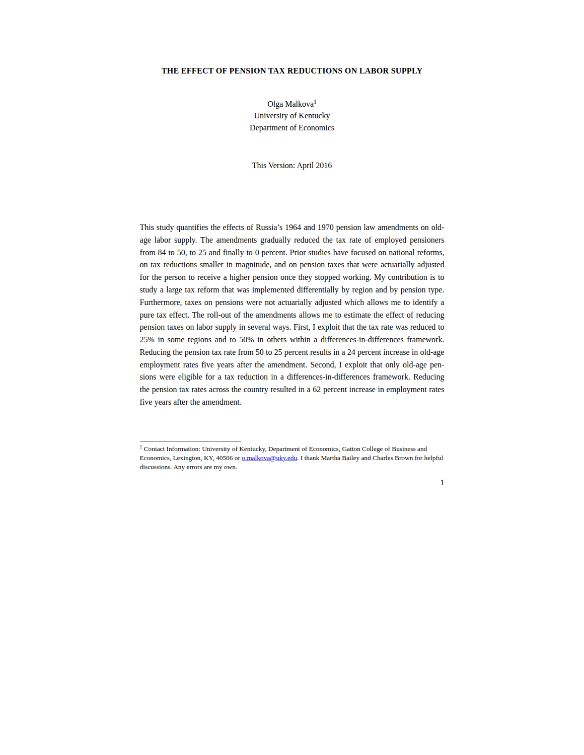The Effect of Pension Tax Reductions on Labor Supply
Olga Malkova1
University of Kentucky
Department of Economics
This Version: April 2016
This study quantifies the effects of Russia’s 1964 and 1970 pension law amendments on old-age labor supply. The amendments gradually reduced the tax rate of employed pensioners from 84 to 50, to 25 and finally to 0 percent. Prior studies have focused on national reforms, on tax reductions smaller in magnitude, and on pension taxes that were actuarially adjusted for the person to receive a higher pension once they stopped working. My contribution is to study a large tax reform that was implemented differentially by region and by pension type. Furthermore, taxes on pensions were not actuarially adjusted which allows me to identify a pure tax effect. The roll-out of the amendments allows me to estimate the effect of reducing pension taxes on labor supply in several ways. First, I exploit that the tax rate was reduced to 25% in some regions and to 50% in others within a differences-in-differences framework. Reducing the pension tax rate from 50 to 25 percent results in a 24 percent increase in old-age employment rates five years after the amendment. Second, I exploit that only old-age pensions were eligible for a tax reduction in a differences-in-differences framework. Reducing the pension tax rates across the country resulted in a 62 percent increase in employment rates five years after the amendment.
1 Contact Information: University of Kentucky, Department of Economics, Gatton College of Business and Economics, Lexington, KY, 40506 or o.malkova@uky.edu. I thank Martha Bailey and Charles Brown for helpful discussions. Any errors are my own.
1